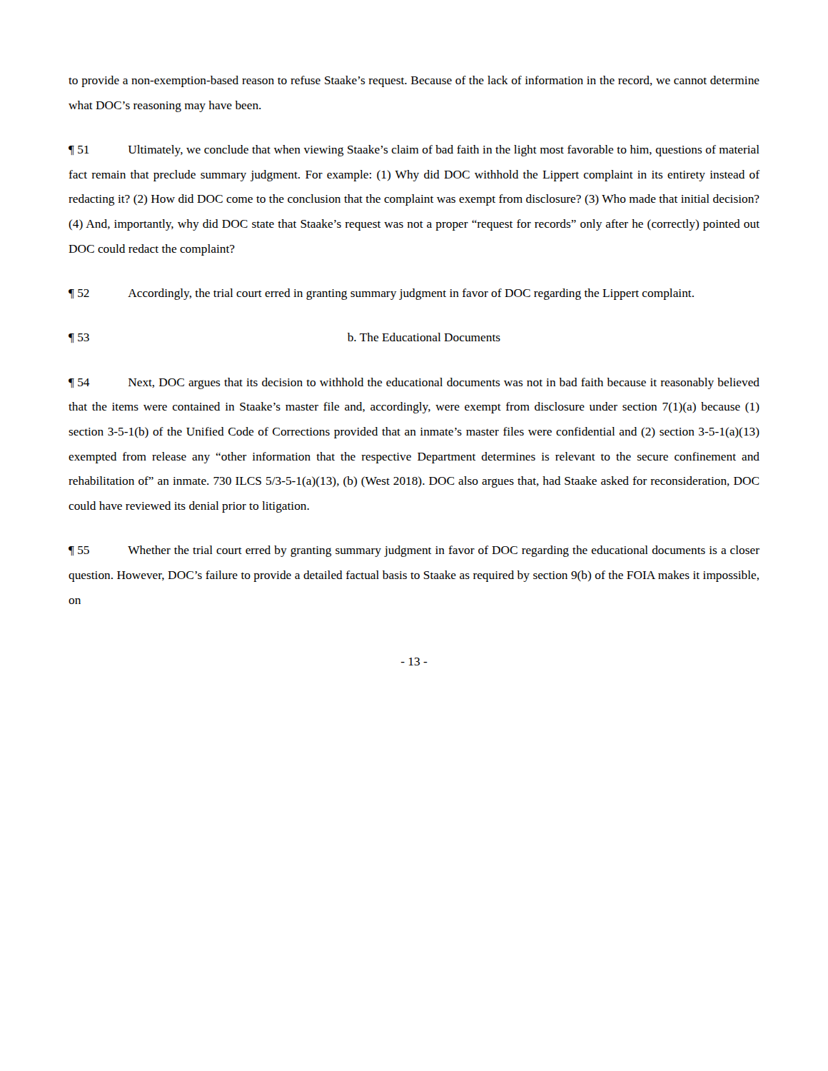to provide a non-exemption-based reason to refuse Staake’s request. Because of the lack of information in the record, we cannot determine what DOC’s reasoning may have been.
¶ 51 Ultimately, we conclude that when viewing Staake’s claim of bad faith in the light most favorable to him, questions of material fact remain that preclude summary judgment. For example: (1) Why did DOC withhold the Lippert complaint in its entirety instead of redacting it? (2) How did DOC come to the conclusion that the complaint was exempt from disclosure? (3) Who made that initial decision? (4) And, importantly, why did DOC state that Staake’s request was not a proper “request for records” only after he (correctly) pointed out DOC could redact the complaint?
¶ 52 Accordingly, the trial court erred in granting summary judgment in favor of DOC regarding the Lippert complaint.
¶ 53b. The Educational Documents
¶ 54 Next, DOC argues that its decision to withhold the educational documents was not in bad faith because it reasonably believed that the items were contained in Staake’s master file and, accordingly, were exempt from disclosure under section 7(1)(a) because (1) section 3-5-1(b) of the Unified Code of Corrections provided that an inmate’s master files were confidential and (2) section 3-5-1(a)(13) exempted from release any “other information that the respective Department determines is relevant to the secure confinement and rehabilitation of” an inmate. 730 ILCS 5/3-5-1(a)(13), (b) (West 2018). DOC also argues that, had Staake asked for reconsideration, DOC could have reviewed its denial prior to litigation.
¶ 55 Whether the trial court erred by granting summary judgment in favor of DOC regarding the educational documents is a closer question. However, DOC’s failure to provide a detailed factual basis to Staake as required by section 9(b) of the FOIA makes it impossible, on
- 13 -